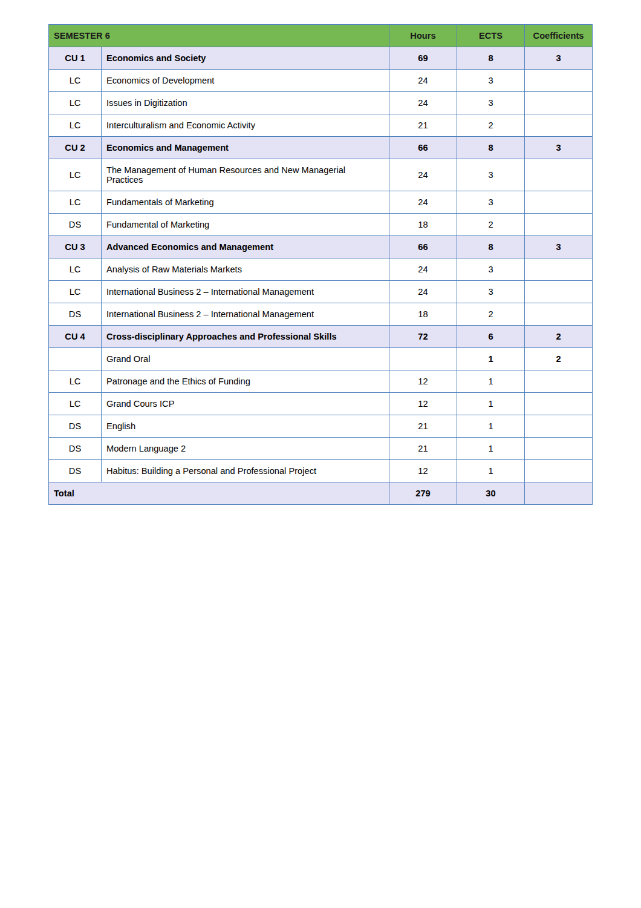| SEMESTER 6 | Hours | ECTS | Coefficients |
| --- | --- | --- | --- |
| CU 1 | Economics and Society | 69 | 8 | 3 |
| LC | Economics of Development | 24 | 3 | |
| LC | Issues in Digitization | 24 | 3 | |
| LC | Interculturalism and Economic Activity | 21 | 2 | |
| CU 2 | Economics and Management | 66 | 8 | 3 |
| LC | The Management of Human Resources and New Managerial Practices | 24 | 3 | |
| LC | Fundamentals of Marketing | 24 | 3 | |
| DS | Fundamental of Marketing | 18 | 2 | |
| CU 3 | Advanced Economics and Management | 66 | 8 | 3 |
| LC | Analysis of Raw Materials Markets | 24 | 3 | |
| LC | International Business 2 – International Management | 24 | 3 | |
| DS | International Business 2 – International Management | 18 | 2 | |
| CU 4 | Cross-disciplinary Approaches and Professional Skills | 72 | 6 | 2 |
| | Grand Oral | | 1 | 2 |
| LC | Patronage and the Ethics of Funding | 12 | 1 | |
| LC | Grand Cours ICP | 12 | 1 | |
| DS | English | 21 | 1 | |
| DS | Modern Language 2 | 21 | 1 | |
| DS | Habitus: Building a Personal and Professional Project | 12 | 1 | |
| Total | 279 | 30 | |